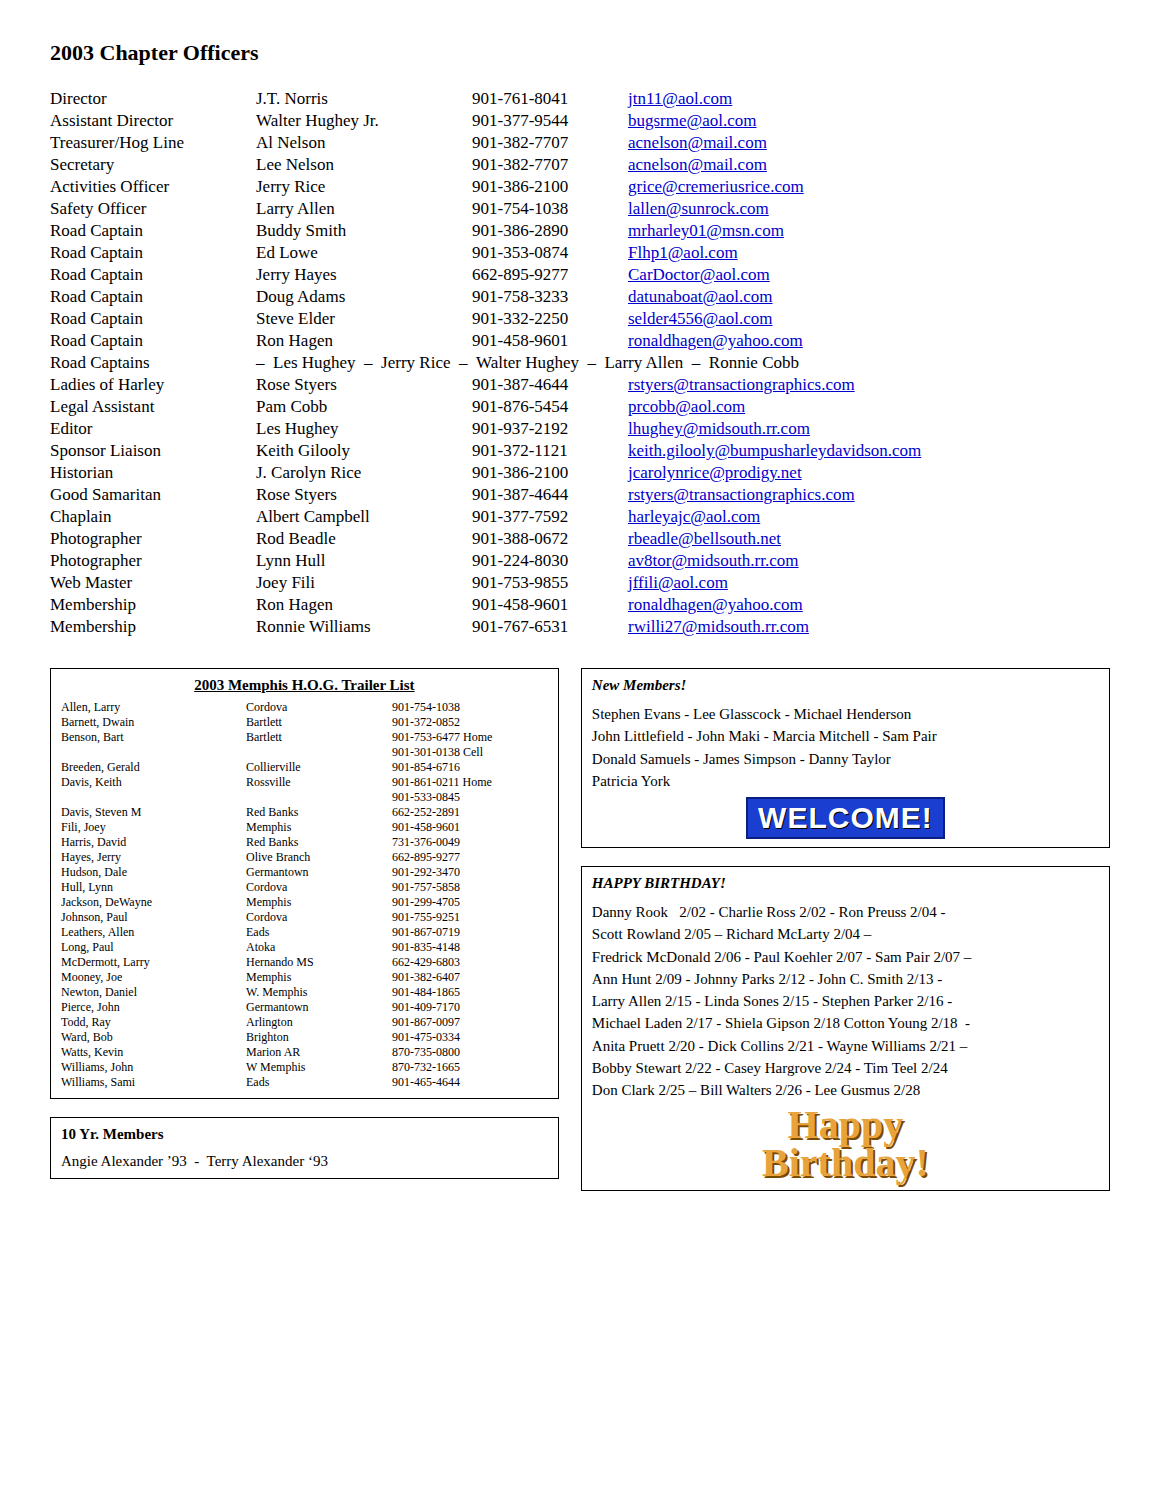2003 Chapter Officers
| Director | J.T. Norris | 901-761-8041 | jtn11@aol.com |
| Assistant Director | Walter Hughey Jr. | 901-377-9544 | bugsrme@aol.com |
| Treasurer/Hog Line | Al Nelson | 901-382-7707 | acnelson@mail.com |
| Secretary | Lee Nelson | 901-382-7707 | acnelson@mail.com |
| Activities Officer | Jerry Rice | 901-386-2100 | grice@cremeriusrice.com |
| Safety Officer | Larry Allen | 901-754-1038 | lallen@sunrock.com |
| Road Captain | Buddy Smith | 901-386-2890 | mrharley01@msn.com |
| Road Captain | Ed Lowe | 901-353-0874 | Flhp1@aol.com |
| Road Captain | Jerry Hayes | 662-895-9277 | CarDoctor@aol.com |
| Road Captain | Doug Adams | 901-758-3233 | datunaboat@aol.com |
| Road Captain | Steve Elder | 901-332-2250 | selder4556@aol.com |
| Road Captain | Ron Hagen | 901-458-9601 | ronaldhagen@yahoo.com |
| Road Captains | – Les Hughey – Jerry Rice – Walter Hughey – Larry Allen – Ronnie Cobb |
| Ladies of Harley | Rose Styers | 901-387-4644 | rstyers@transactiongraphics.com |
| Legal Assistant | Pam Cobb | 901-876-5454 | prcobb@aol.com |
| Editor | Les Hughey | 901-937-2192 | lhughey@midsouth.rr.com |
| Sponsor Liaison | Keith Gilooly | 901-372-1121 | keith.gilooly@bumpusharleydavidson.com |
| Historian | J. Carolyn Rice | 901-386-2100 | jcarolynrice@prodigy.net |
| Good Samaritan | Rose Styers | 901-387-4644 | rstyers@transactiongraphics.com |
| Chaplain | Albert Campbell | 901-377-7592 | harleyajc@aol.com |
| Photographer | Rod Beadle | 901-388-0672 | rbeadle@bellsouth.net |
| Photographer | Lynn Hull | 901-224-8030 | av8tor@midsouth.rr.com |
| Web Master | Joey Fili | 901-753-9855 | jffili@aol.com |
| Membership | Ron Hagen | 901-458-9601 | ronaldhagen@yahoo.com |
| Membership | Ronnie Williams | 901-767-6531 | rwilli27@midsouth.rr.com |
2003 Memphis H.O.G. Trailer List
| Allen, Larry | Cordova | 901-754-1038 |
| Barnett, Dwain | Bartlett | 901-372-0852 |
| Benson, Bart | Bartlett | 901-753-6477 Home |
| | | 901-301-0138 Cell |
| Breeden, Gerald | Collierville | 901-854-6716 |
| Davis, Keith | Rossville | 901-861-0211 Home |
| | | 901-533-0845 |
| Davis, Steven M | Red Banks | 662-252-2891 |
| Fili, Joey | Memphis | 901-458-9601 |
| Harris, David | Red Banks | 731-376-0049 |
| Hayes, Jerry | Olive Branch | 662-895-9277 |
| Hudson, Dale | Germantown | 901-292-3470 |
| Hull, Lynn | Cordova | 901-757-5858 |
| Jackson, DeWayne | Memphis | 901-299-4705 |
| Johnson, Paul | Cordova | 901-755-9251 |
| Leathers, Allen | Eads | 901-867-0719 |
| Long, Paul | Atoka | 901-835-4148 |
| McDermott, Larry | Hernando MS | 662-429-6803 |
| Mooney, Joe | Memphis | 901-382-6407 |
| Newton, Daniel | W. Memphis | 901-484-1865 |
| Pierce, John | Germantown | 901-409-7170 |
| Todd, Ray | Arlington | 901-867-0097 |
| Ward, Bob | Brighton | 901-475-0334 |
| Watts, Kevin | Marion AR | 870-735-0800 |
| Williams, John | W Memphis | 870-732-1665 |
| Williams, Sami | Eads | 901-465-4644 |
10 Yr. Members
Angie Alexander ’93 - Terry Alexander ‘93
New Members!
Stephen Evans - Lee Glasscock - Michael Henderson
John Littlefield - John Maki - Marcia Mitchell - Sam Pair
Donald Samuels - James Simpson - Danny Taylor
Patricia York
WELCOME!
HAPPY BIRTHDAY!
Danny Rook 2/02 - Charlie Ross 2/02 - Ron Preuss 2/04 -
Scott Rowland 2/05 – Richard McLarty 2/04 –
Fredrick McDonald 2/06 - Paul Koehler 2/07 - Sam Pair 2/07 –
Ann Hunt 2/09 - Johnny Parks 2/12 - John C. Smith 2/13 -
Larry Allen 2/15 - Linda Sones 2/15 - Stephen Parker 2/16 -
Michael Laden 2/17 - Shiela Gipson 2/18 Cotton Young 2/18 -
Anita Pruett 2/20 - Dick Collins 2/21 - Wayne Williams 2/21 –
Bobby Stewart 2/22 - Casey Hargrove 2/24 - Tim Teel 2/24
Don Clark 2/25 – Bill Walters 2/26 - Lee Gusmus 2/28
Happy
Birthday!